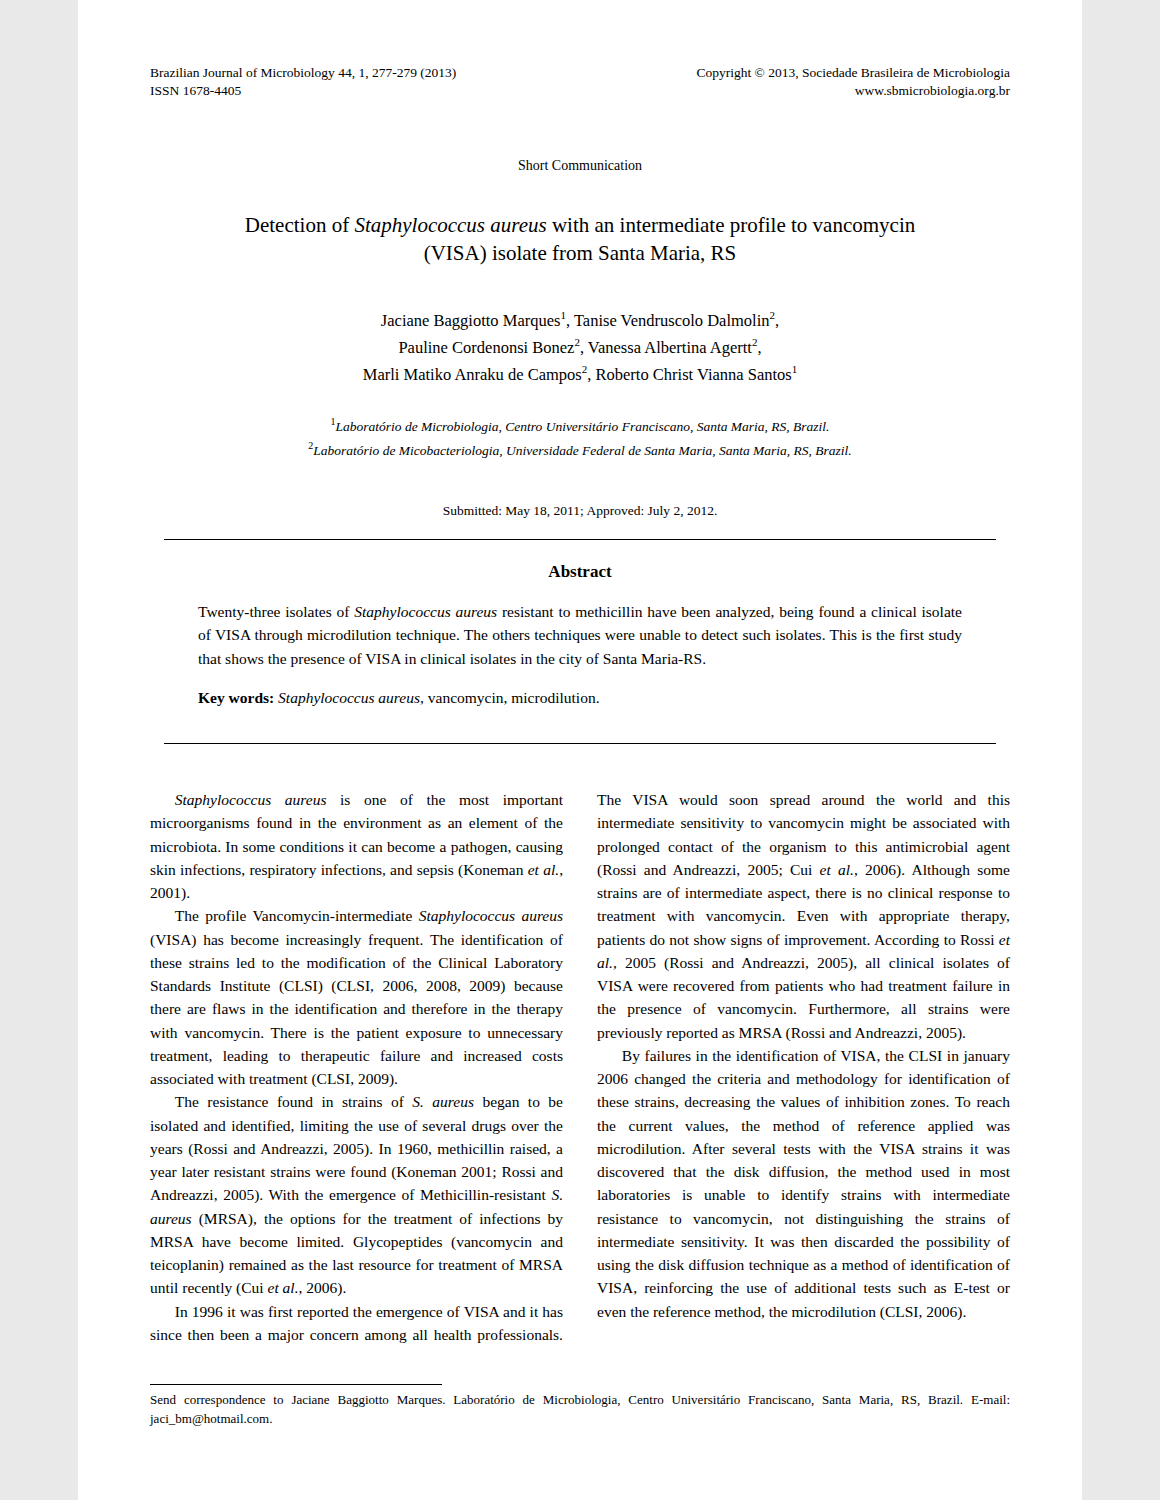Brazilian Journal of Microbiology 44, 1, 277-279 (2013)
ISSN 1678-4405
Copyright © 2013, Sociedade Brasileira de Microbiologia
www.sbmicrobiologia.org.br
Short Communication
Detection of Staphylococcus aureus with an intermediate profile to vancomycin
(VISA) isolate from Santa Maria, RS
Jaciane Baggiotto Marques1, Tanise Vendruscolo Dalmolin2,
Pauline Cordenonsi Bonez2, Vanessa Albertina Agertt2,
Marli Matiko Anraku de Campos2, Roberto Christ Vianna Santos1
1Laboratório de Microbiologia, Centro Universitário Franciscano, Santa Maria, RS, Brazil.
2Laboratório de Micobacteriologia, Universidade Federal de Santa Maria, Santa Maria, RS, Brazil.
Submitted: May 18, 2011; Approved: July 2, 2012.
Abstract
Twenty-three isolates of Staphylococcus aureus resistant to methicillin have been analyzed, being found a clinical isolate of VISA through microdilution technique. The others techniques were unable to detect such isolates. This is the first study that shows the presence of VISA in clinical isolates in the city of Santa Maria-RS.
Key words: Staphylococcus aureus, vancomycin, microdilution.
Staphylococcus aureus is one of the most important microorganisms found in the environment as an element of the microbiota. In some conditions it can become a pathogen, causing skin infections, respiratory infections, and sepsis (Koneman et al., 2001).
The profile Vancomycin-intermediate Staphylococcus aureus (VISA) has become increasingly frequent. The identification of these strains led to the modification of the Clinical Laboratory Standards Institute (CLSI) (CLSI, 2006, 2008, 2009) because there are flaws in the identification and therefore in the therapy with vancomycin. There is the patient exposure to unnecessary treatment, leading to therapeutic failure and increased costs associated with treatment (CLSI, 2009).
The resistance found in strains of S. aureus began to be isolated and identified, limiting the use of several drugs over the years (Rossi and Andreazzi, 2005). In 1960, methicillin raised, a year later resistant strains were found (Koneman 2001; Rossi and Andreazzi, 2005). With the emergence of Methicillin-resistant S. aureus (MRSA), the options for the treatment of infections by MRSA have become limited. Glycopeptides (vancomycin and teicoplanin) remained as the last resource for treatment of MRSA until recently (Cui et al., 2006).
In 1996 it was first reported the emergence of VISA and it has since then been a major concern among all health professionals. The VISA would soon spread around the world and this intermediate sensitivity to vancomycin might be associated with prolonged contact of the organism to this antimicrobial agent (Rossi and Andreazzi, 2005; Cui et al., 2006). Although some strains are of intermediate aspect, there is no clinical response to treatment with vancomycin. Even with appropriate therapy, patients do not show signs of improvement. According to Rossi et al., 2005 (Rossi and Andreazzi, 2005), all clinical isolates of VISA were recovered from patients who had treatment failure in the presence of vancomycin. Furthermore, all strains were previously reported as MRSA (Rossi and Andreazzi, 2005).
By failures in the identification of VISA, the CLSI in january 2006 changed the criteria and methodology for identification of these strains, decreasing the values of inhibition zones. To reach the current values, the method of reference applied was microdilution. After several tests with the VISA strains it was discovered that the disk diffusion, the method used in most laboratories is unable to identify strains with intermediate resistance to vancomycin, not distinguishing the strains of intermediate sensitivity. It was then discarded the possibility of using the disk diffusion technique as a method of identification of VISA, reinforcing the use of additional tests such as E-test or even the reference method, the microdilution (CLSI, 2006).
Send correspondence to Jaciane Baggiotto Marques. Laboratório de Microbiologia, Centro Universitário Franciscano, Santa Maria, RS, Brazil. E-mail: jaci_bm@hotmail.com.